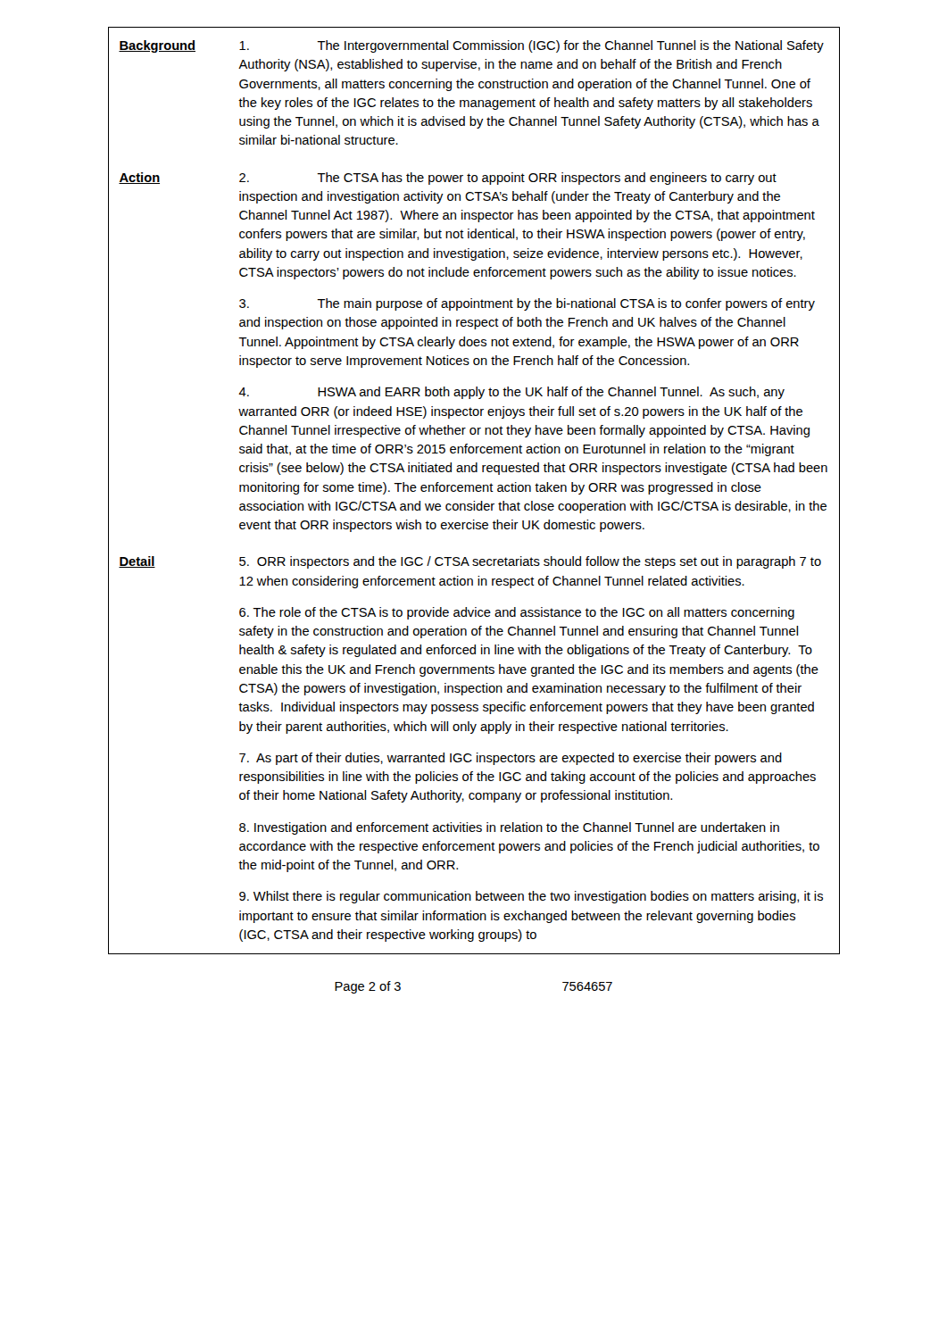| Background | 1. The Intergovernmental Commission (IGC) for the Channel Tunnel is the National Safety Authority (NSA), established to supervise, in the name and on behalf of the British and French Governments, all matters concerning the construction and operation of the Channel Tunnel. One of the key roles of the IGC relates to the management of health and safety matters by all stakeholders using the Tunnel, on which it is advised by the Channel Tunnel Safety Authority (CTSA), which has a similar bi-national structure. |
| Action | 2. The CTSA has the power to appoint ORR inspectors and engineers to carry out inspection and investigation activity on CTSA’s behalf (under the Treaty of Canterbury and the Channel Tunnel Act 1987). Where an inspector has been appointed by the CTSA, that appointment confers powers that are similar, but not identical, to their HSWA inspection powers (power of entry, ability to carry out inspection and investigation, seize evidence, interview persons etc.). However, CTSA inspectors’ powers do not include enforcement powers such as the ability to issue notices. 3. The main purpose of appointment by the bi-national CTSA is to confer powers of entry and inspection on those appointed in respect of both the French and UK halves of the Channel Tunnel. Appointment by CTSA clearly does not extend, for example, the HSWA power of an ORR inspector to serve Improvement Notices on the French half of the Concession. 4. HSWA and EARR both apply to the UK half of the Channel Tunnel. As such, any warranted ORR (or indeed HSE) inspector enjoys their full set of s.20 powers in the UK half of the Channel Tunnel irrespective of whether or not they have been formally appointed by CTSA. Having said that, at the time of ORR’s 2015 enforcement action on Eurotunnel in relation to the “migrant crisis” (see below) the CTSA initiated and requested that ORR inspectors investigate (CTSA had been monitoring for some time). The enforcement action taken by ORR was progressed in close association with IGC/CTSA and we consider that close cooperation with IGC/CTSA is desirable, in the event that ORR inspectors wish to exercise their UK domestic powers. |
| Detail | 5. ORR inspectors and the IGC / CTSA secretariats should follow the steps set out in paragraph 7 to 12 when considering enforcement action in respect of Channel Tunnel related activities. 6. The role of the CTSA is to provide advice and assistance to the IGC on all matters concerning safety in the construction and operation of the Channel Tunnel and ensuring that Channel Tunnel health & safety is regulated and enforced in line with the obligations of the Treaty of Canterbury. To enable this the UK and French governments have granted the IGC and its members and agents (the CTSA) the powers of investigation, inspection and examination necessary to the fulfilment of their tasks. Individual inspectors may possess specific enforcement powers that they have been granted by their parent authorities, which will only apply in their respective national territories. 7. As part of their duties, warranted IGC inspectors are expected to exercise their powers and responsibilities in line with the policies of the IGC and taking account of the policies and approaches of their home National Safety Authority, company or professional institution. 8. Investigation and enforcement activities in relation to the Channel Tunnel are undertaken in accordance with the respective enforcement powers and policies of the French judicial authorities, to the mid-point of the Tunnel, and ORR. 9. Whilst there is regular communication between the two investigation bodies on matters arising, it is important to ensure that similar information is exchanged between the relevant governing bodies (IGC, CTSA and their respective working groups) to |
Page 2 of 3 7564657